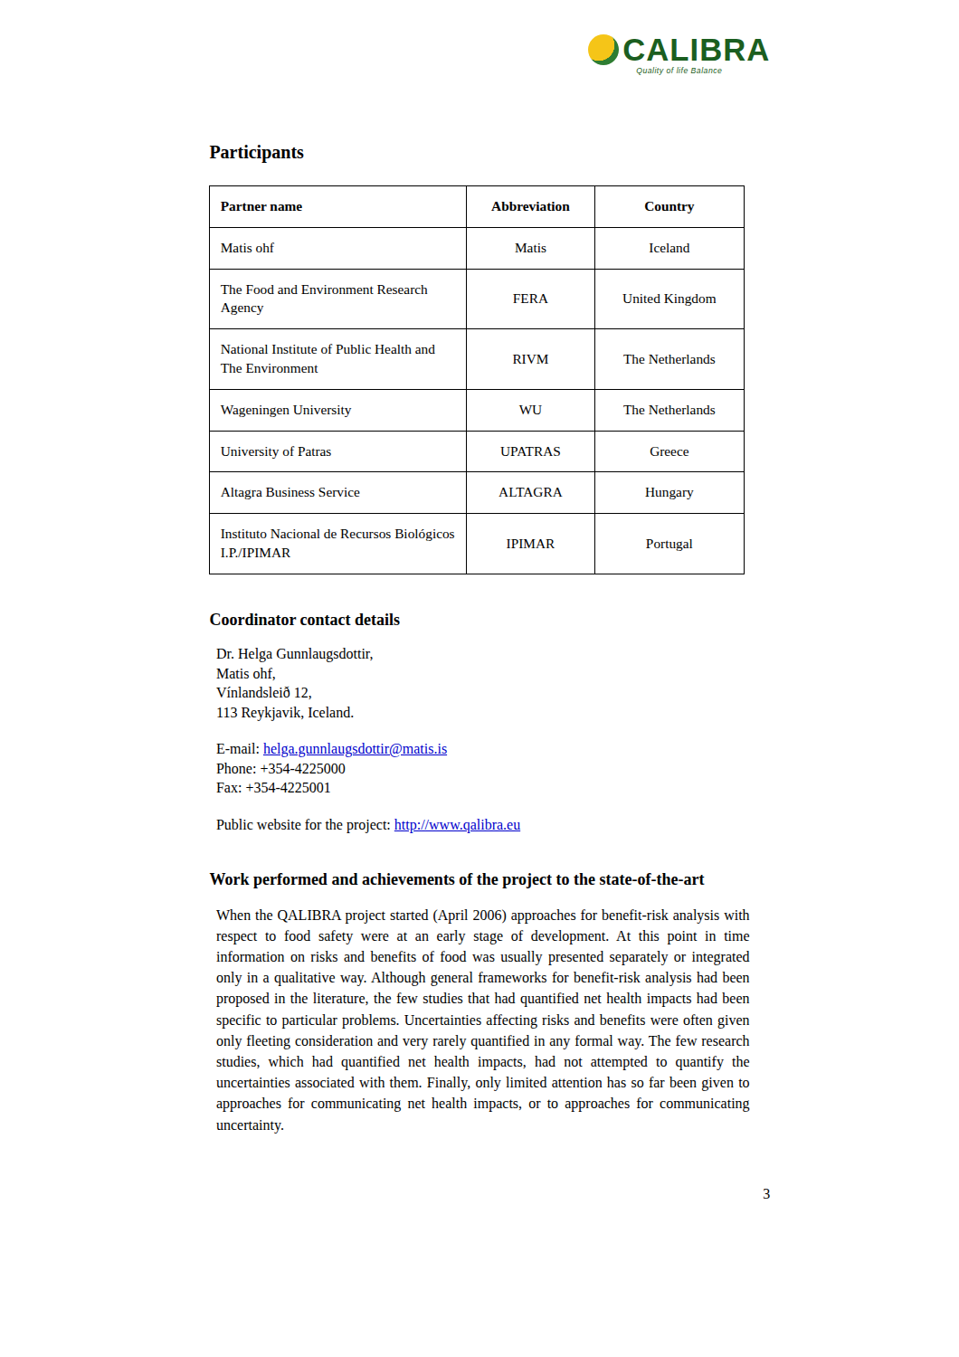CALIBRA
Quality of life Balance
Participants
| Partner name | Abbreviation | Country |
| --- | --- | --- |
| Matis ohf | Matis | Iceland |
| The Food and Environment Research Agency | FERA | United Kingdom |
| National Institute of Public Health and The Environment | RIVM | The Netherlands |
| Wageningen University | WU | The Netherlands |
| University of Patras | UPATRAS | Greece |
| Altagra Business Service | ALTAGRA | Hungary |
| Instituto Nacional de Recursos Biológicos I.P./IPIMAR | IPIMAR | Portugal |
Coordinator contact details
Dr. Helga Gunnlaugsdottir,
Matis ohf,
Vínlandsleið 12,
113 Reykjavik, Iceland.
E-mail: helga.gunnlaugsdottir@matis.is
Phone: +354-4225000
Fax: +354-4225001
Public website for the project: http://www.qalibra.eu
Work performed and achievements of the project to the state-of-the-art
When the QALIBRA project started (April 2006) approaches for benefit-risk analysis with respect to food safety were at an early stage of development. At this point in time information on risks and benefits of food was usually presented separately or integrated only in a qualitative way. Although general frameworks for benefit-risk analysis had been proposed in the literature, the few studies that had quantified net health impacts had been specific to particular problems. Uncertainties affecting risks and benefits were often given only fleeting consideration and very rarely quantified in any formal way. The few research studies, which had quantified net health impacts, had not attempted to quantify the uncertainties associated with them. Finally, only limited attention has so far been given to approaches for communicating net health impacts, or to approaches for communicating uncertainty.
3